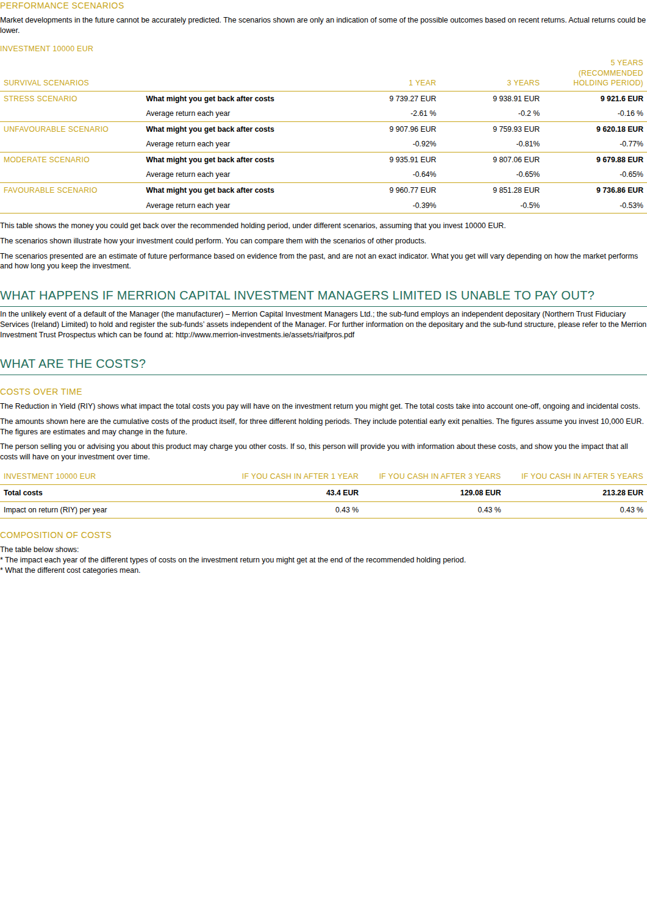Performance Scenarios
Market developments in the future cannot be accurately predicted. The scenarios shown are only an indication of some of the possible outcomes based on recent returns. Actual returns could be lower.
Investment 10000 EUR
| Survival Scenarios | | 1 Year | 3 Years | 5 Years (Recommended Holding Period) |
| --- | --- | --- | --- | --- |
| Stress Scenario | What might you get back after costs | 9 739.27 EUR | 9 938.91 EUR | 9 921.6 EUR |
| | Average return each year | -2.61 % | -0.2 % | -0.16 % |
| Unfavourable Scenario | What might you get back after costs | 9 907.96 EUR | 9 759.93 EUR | 9 620.18 EUR |
| | Average return each year | -0.92% | -0.81% | -0.77% |
| Moderate Scenario | What might you get back after costs | 9 935.91 EUR | 9 807.06 EUR | 9 679.88 EUR |
| | Average return each year | -0.64% | -0.65% | -0.65% |
| Favourable Scenario | What might you get back after costs | 9 960.77 EUR | 9 851.28 EUR | 9 736.86 EUR |
| | Average return each year | -0.39% | -0.5% | -0.53% |
This table shows the money you could get back over the recommended holding period, under different scenarios, assuming that you invest 10000 EUR.
The scenarios shown illustrate how your investment could perform. You can compare them with the scenarios of other products.
The scenarios presented are an estimate of future performance based on evidence from the past, and are not an exact indicator. What you get will vary depending on how the market performs and how long you keep the investment.
What happens if Merrion Capital Investment Managers Limited is unable to pay out?
In the unlikely event of a default of the Manager (the manufacturer) – Merrion Capital Investment Managers Ltd.; the sub-fund employs an independent depositary (Northern Trust Fiduciary Services (Ireland) Limited) to hold and register the sub-funds’ assets independent of the Manager. For further information on the depositary and the sub-fund structure, please refer to the Merrion Investment Trust Prospectus which can be found at: http://www.merrion-investments.ie/assets/riaifpros.pdf
What are the costs?
Costs over time
The Reduction in Yield (RIY) shows what impact the total costs you pay will have on the investment return you might get. The total costs take into account one-off, ongoing and incidental costs.
The amounts shown here are the cumulative costs of the product itself, for three different holding periods. They include potential early exit penalties. The figures assume you invest 10,000 EUR. The figures are estimates and may change in the future.
The person selling you or advising you about this product may charge you other costs. If so, this person will provide you with information about these costs, and show you the impact that all costs will have on your investment over time.
| Investment 10000 EUR | If you cash in after 1 year | If you cash in after 3 years | If you cash in after 5 years |
| --- | --- | --- | --- |
| Total costs | 43.4 EUR | 129.08 EUR | 213.28 EUR |
| Impact on return (RIY) per year | 0.43 % | 0.43 % | 0.43 % |
Composition of costs
The table below shows:
* The impact each year of the different types of costs on the investment return you might get at the end of the recommended holding period.
* What the different cost categories mean.